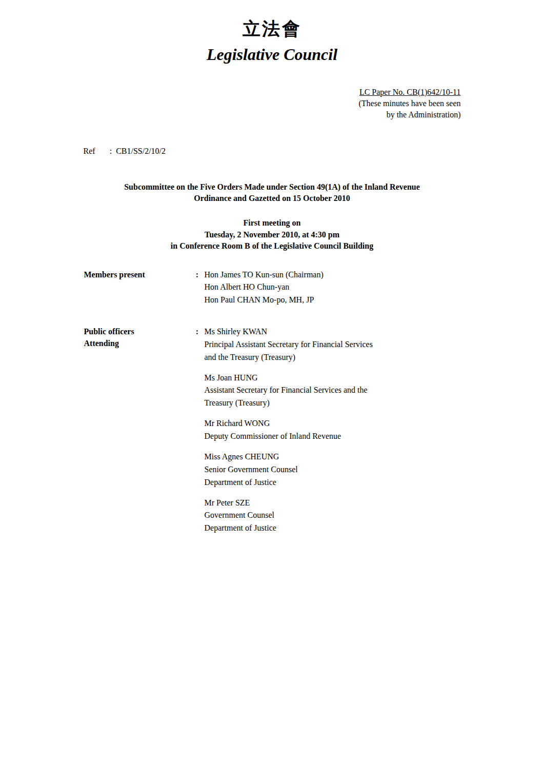立法會
Legislative Council
LC Paper No. CB(1)642/10-11
(These minutes have been seen
by the Administration)
Ref: CB1/SS/2/10/2
Subcommittee on the Five Orders Made under Section 49(1A) of the Inland Revenue Ordinance and Gazetted on 15 October 2010
First meeting on
Tuesday, 2 November 2010, at 4:30 pm
in Conference Room B of the Legislative Council Building
| Members present | : | Hon James TO Kun-sun (Chairman) Hon Albert HO Chun-yan Hon Paul CHAN Mo-po, MH, JP |
| Public officers Attending | : | Ms Shirley KWAN Principal Assistant Secretary for Financial Services and the Treasury (Treasury) Ms Joan HUNG Assistant Secretary for Financial Services and the Treasury (Treasury) Mr Richard WONG Deputy Commissioner of Inland Revenue Miss Agnes CHEUNG Senior Government Counsel Department of Justice Mr Peter SZE Government Counsel Department of Justice |